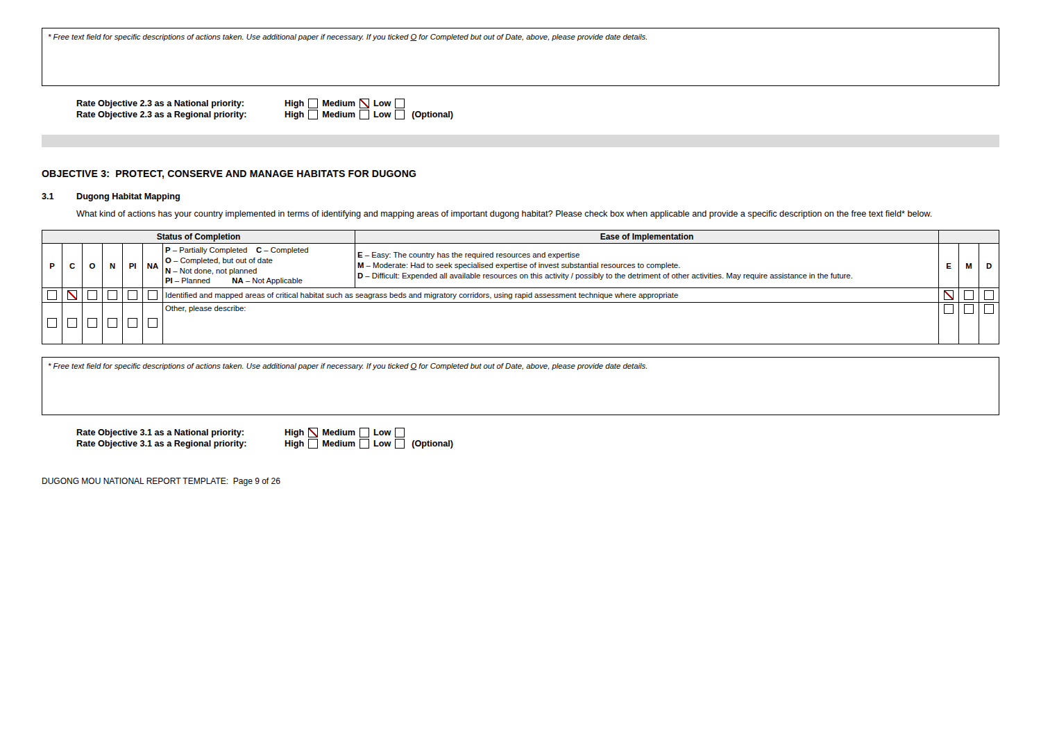* Free text field for specific descriptions of actions taken. Use additional paper if necessary. If you ticked O for Completed but out of Date, above, please provide date details.
Rate Objective 2.3 as a National priority:
High Medium Low
Rate Objective 2.3 as a Regional priority:
High Medium Low (Optional)
OBJECTIVE 3: PROTECT, CONSERVE AND MANAGE HABITATS FOR DUGONG
3.1 Dugong Habitat Mapping
What kind of actions has your country implemented in terms of identifying and mapping areas of important dugong habitat? Please check box when applicable and provide a specific description on the free text field* below.
| Status of Completion | Ease of Implementation | |
| --- | --- | --- |
| P | C | O | N | PI | NA | P – Partially Completed C – Completed O – Completed, but out of date N – Not done, not planned PI – Planned NA – Not Applicable | E – Easy: The country has the required resources and expertise M – Moderate: Had to seek specialised expertise of invest substantial resources to complete. D – Difficult: Expended all available resources on this activity / possibly to the detriment of other activities. May require assistance in the future. | E | M | D |
| | | | | | | Identified and mapped areas of critical habitat such as seagrass beds and migratory corridors, using rapid assessment technique where appropriate | | | |
| | | | | | | Other, please describe: | | | |
* Free text field for specific descriptions of actions taken. Use additional paper if necessary. If you ticked O for Completed but out of Date, above, please provide date details.
Rate Objective 3.1 as a National priority:
High Medium Low
Rate Objective 3.1 as a Regional priority:
High Medium Low (Optional)
DUGONG MOU NATIONAL REPORT TEMPLATE: Page 9 of 26